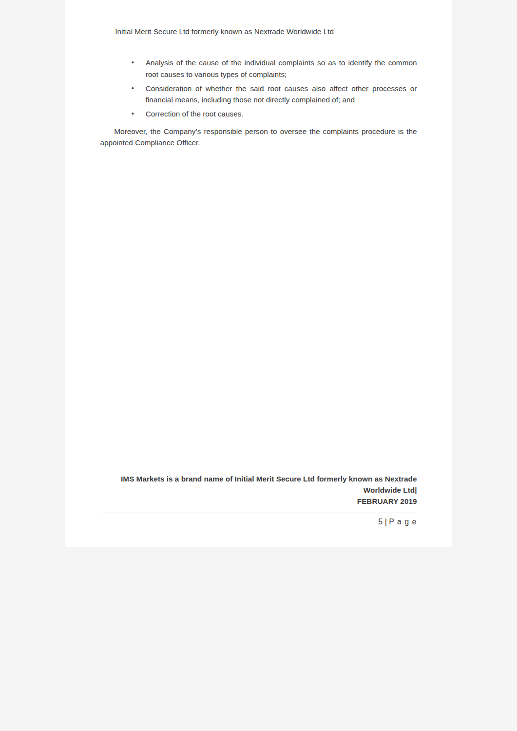Initial Merit Secure Ltd formerly known as Nextrade Worldwide Ltd
Analysis of the cause of the individual complaints so as to identify the common root causes to various types of complaints;
Consideration of whether the said root causes also affect other processes or financial means, including those not directly complained of; and
Correction of the root causes.
Moreover, the Company’s responsible person to oversee the complaints procedure is the appointed Compliance Officer.
IMS Markets is a brand name of Initial Merit Secure Ltd formerly known as Nextrade Worldwide Ltd|
FEBRUARY 2019
5 | P a g e